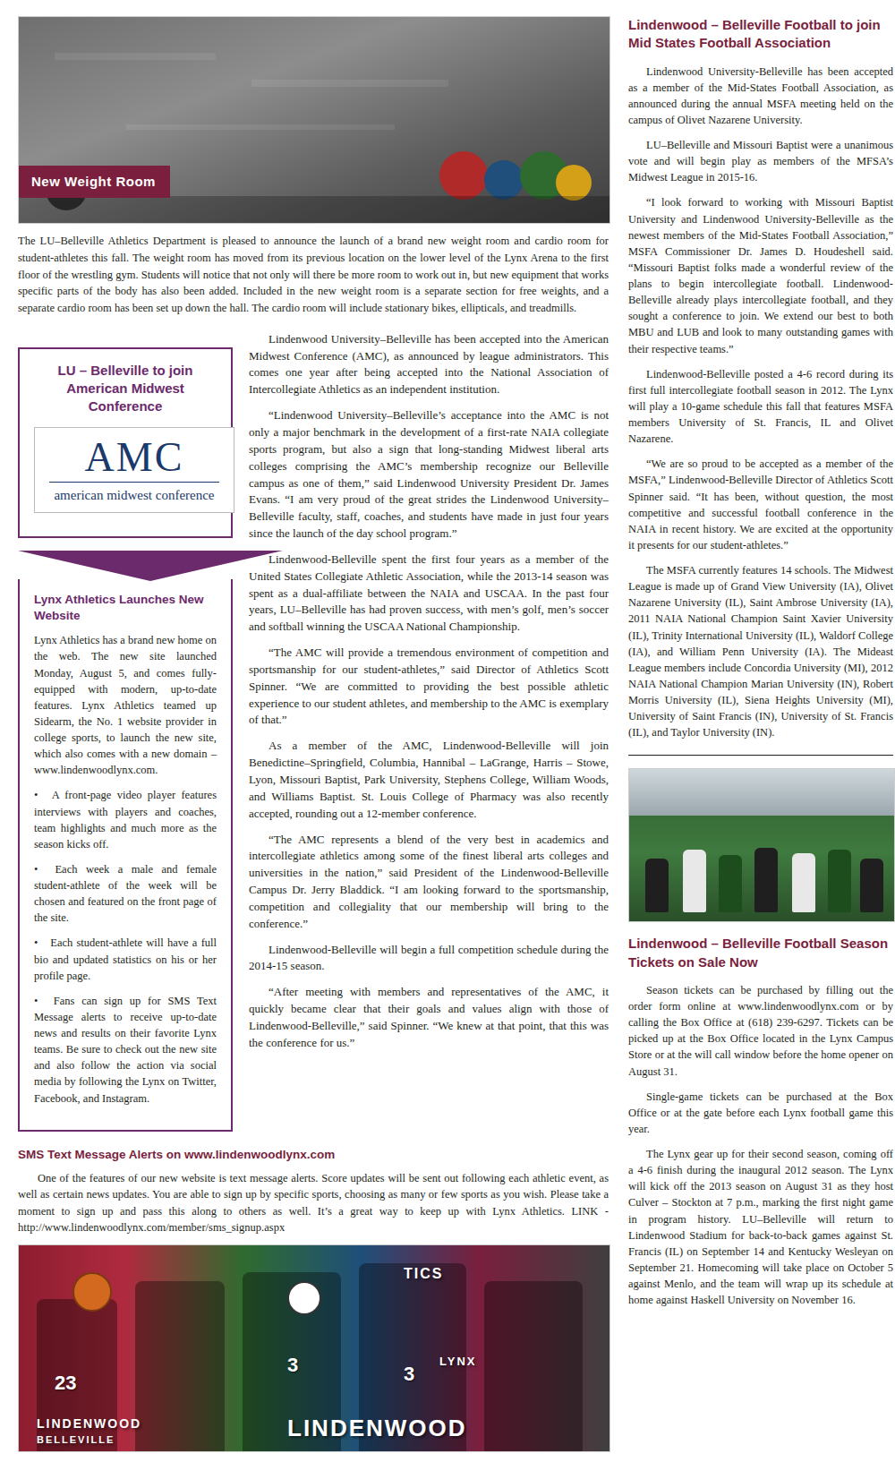New Weight Room
The LU–Belleville Athletics Department is pleased to announce the launch of a brand new weight room and cardio room for student-athletes this fall. The weight room has moved from its previous location on the lower level of the Lynx Arena to the first floor of the wrestling gym. Students will notice that not only will there be more room to work out in, but new equipment that works specific parts of the body has also been added. Included in the new weight room is a separate section for free weights, and a separate cardio room has been set up down the hall. The cardio room will include stationary bikes, ellipticals, and treadmills.
LU – Belleville to join
American Midwest
Conference
AMC
american midwest conference
Lynx Athletics Launches New Website
Lynx Athletics has a brand new home on the web. The new site launched Monday, August 5, and comes fully-equipped with modern, up-to-date features. Lynx Athletics teamed up Sidearm, the No. 1 website provider in college sports, to launch the new site, which also comes with a new domain – www.lindenwoodlynx.com.
• A front-page video player features interviews with players and coaches, team highlights and much more as the season kicks off.
• Each week a male and female student-athlete of the week will be chosen and featured on the front page of the site.
• Each student-athlete will have a full bio and updated statistics on his or her profile page.
• Fans can sign up for SMS Text Message alerts to receive up-to-date news and results on their favorite Lynx teams. Be sure to check out the new site and also follow the action via social media by following the Lynx on Twitter, Facebook, and Instagram.
Lindenwood University–Belleville has been accepted into the American Midwest Conference (AMC), as announced by league administrators. This comes one year after being accepted into the National Association of Intercollegiate Athletics as an independent institution.
“Lindenwood University–Belleville’s acceptance into the AMC is not only a major benchmark in the development of a first-rate NAIA collegiate sports program, but also a sign that long-standing Midwest liberal arts colleges comprising the AMC’s membership recognize our Belleville campus as one of them,” said Lindenwood University President Dr. James Evans. “I am very proud of the great strides the Lindenwood University–Belleville faculty, staff, coaches, and students have made in just four years since the launch of the day school program.”
Lindenwood-Belleville spent the first four years as a member of the United States Collegiate Athletic Association, while the 2013-14 season was spent as a dual-affiliate between the NAIA and USCAA. In the past four years, LU–Belleville has had proven success, with men’s golf, men’s soccer and softball winning the USCAA National Championship.
“The AMC will provide a tremendous environment of competition and sportsmanship for our student-athletes,” said Director of Athletics Scott Spinner. “We are committed to providing the best possible athletic experience to our student athletes, and membership to the AMC is exemplary of that.”
As a member of the AMC, Lindenwood-Belleville will join Benedictine–Springfield, Columbia, Hannibal – LaGrange, Harris – Stowe, Lyon, Missouri Baptist, Park University, Stephens College, William Woods, and Williams Baptist. St. Louis College of Pharmacy was also recently accepted, rounding out a 12-member conference.
“The AMC represents a blend of the very best in academics and intercollegiate athletics among some of the finest liberal arts colleges and universities in the nation,” said President of the Lindenwood-Belleville Campus Dr. Jerry Bladdick. “I am looking forward to the sportsmanship, competition and collegiality that our membership will bring to the conference.”
Lindenwood-Belleville will begin a full competition schedule during the 2014-15 season.
“After meeting with members and representatives of the AMC, it quickly became clear that their goals and values align with those of Lindenwood-Belleville,” said Spinner. “We knew at that point, that this was the conference for us.”
SMS Text Message Alerts on www.lindenwoodlynx.com
One of the features of our new website is text message alerts. Score updates will be sent out following each athletic event, as well as certain news updates. You are able to sign up by specific sports, choosing as many or few sports as you wish. Please take a moment to sign up and pass this along to others as well. It’s a great way to keep up with Lynx Athletics. LINK - http://www.lindenwoodlynx.com/member/sms_signup.aspx
23
3
3
LINDENWOOD
BELLEVILLE
TICS
LYNX
LINDENWOOD
Lindenwood – Belleville Football to join Mid States Football Association
Lindenwood University-Belleville has been accepted as a member of the Mid-States Football Association, as announced during the annual MSFA meeting held on the campus of Olivet Nazarene University.
LU–Belleville and Missouri Baptist were a unanimous vote and will begin play as members of the MFSA’s Midwest League in 2015-16.
“I look forward to working with Missouri Baptist University and Lindenwood University-Belleville as the newest members of the Mid-States Football Association,” MSFA Commissioner Dr. James D. Houdeshell said. “Missouri Baptist folks made a wonderful review of the plans to begin intercollegiate football. Lindenwood-Belleville already plays intercollegiate football, and they sought a conference to join. We extend our best to both MBU and LUB and look to many outstanding games with their respective teams.”
Lindenwood-Belleville posted a 4-6 record during its first full intercollegiate football season in 2012. The Lynx will play a 10-game schedule this fall that features MSFA members University of St. Francis, IL and Olivet Nazarene.
“We are so proud to be accepted as a member of the MSFA,” Lindenwood-Belleville Director of Athletics Scott Spinner said. “It has been, without question, the most competitive and successful football conference in the NAIA in recent history. We are excited at the opportunity it presents for our student-athletes.”
The MSFA currently features 14 schools. The Midwest League is made up of Grand View University (IA), Olivet Nazarene University (IL), Saint Ambrose University (IA), 2011 NAIA National Champion Saint Xavier University (IL), Trinity International University (IL), Waldorf College (IA), and William Penn University (IA). The Mideast League members include Concordia University (MI), 2012 NAIA National Champion Marian University (IN), Robert Morris University (IL), Siena Heights University (MI), University of Saint Francis (IN), University of St. Francis (IL), and Taylor University (IN).
Lindenwood – Belleville Football Season Tickets on Sale Now
Season tickets can be purchased by filling out the order form online at www.lindenwoodlynx.com or by calling the Box Office at (618) 239-6297. Tickets can be picked up at the Box Office located in the Lynx Campus Store or at the will call window before the home opener on August 31.
Single-game tickets can be purchased at the Box Office or at the gate before each Lynx football game this year.
The Lynx gear up for their second season, coming off a 4-6 finish during the inaugural 2012 season. The Lynx will kick off the 2013 season on August 31 as they host Culver – Stockton at 7 p.m., marking the first night game in program history. LU–Belleville will return to Lindenwood Stadium for back-to-back games against St. Francis (IL) on September 14 and Kentucky Wesleyan on September 21. Homecoming will take place on October 5 against Menlo, and the team will wrap up its schedule at home against Haskell University on November 16.